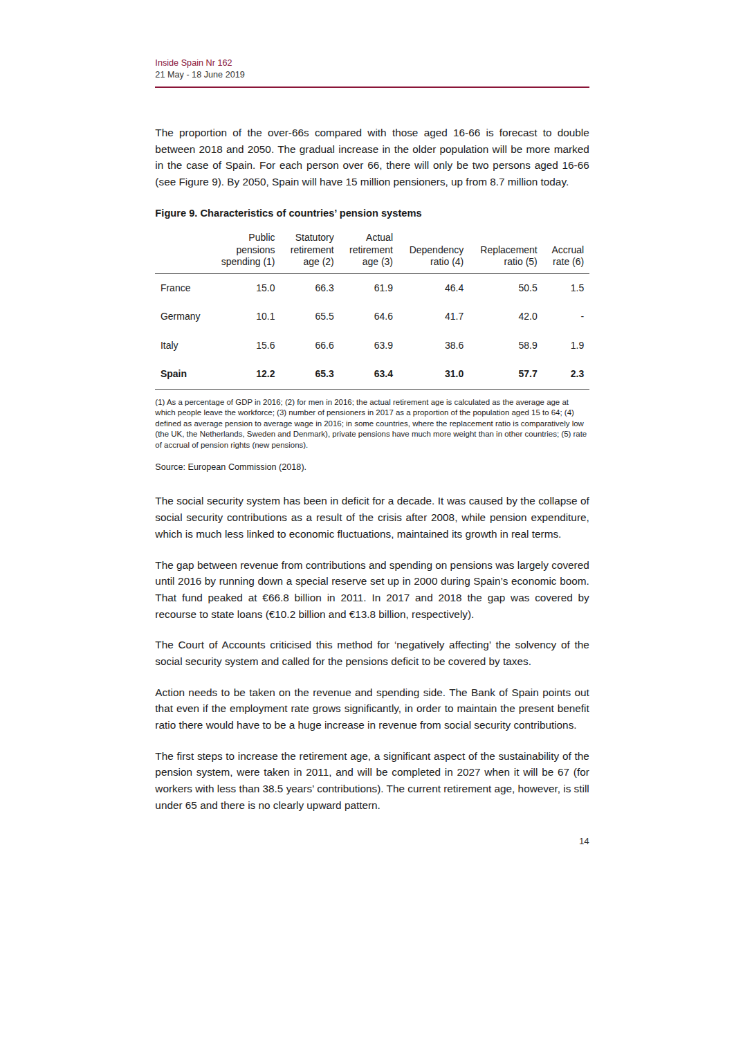Inside Spain Nr 162
21 May - 18 June 2019
The proportion of the over-66s compared with those aged 16-66 is forecast to double between 2018 and 2050. The gradual increase in the older population will be more marked in the case of Spain. For each person over 66, there will only be two persons aged 16-66 (see Figure 9). By 2050, Spain will have 15 million pensioners, up from 8.7 million today.
Figure 9. Characteristics of countries’ pension systems
| | Public pensions spending (1) | Statutory retirement age (2) | Actual retirement age (3) | Dependency ratio (4) | Replacement ratio (5) | Accrual rate (6) |
| --- | --- | --- | --- | --- | --- | --- |
| France | 15.0 | 66.3 | 61.9 | 46.4 | 50.5 | 1.5 |
| Germany | 10.1 | 65.5 | 64.6 | 41.7 | 42.0 | - |
| Italy | 15.6 | 66.6 | 63.9 | 38.6 | 58.9 | 1.9 |
| Spain | 12.2 | 65.3 | 63.4 | 31.0 | 57.7 | 2.3 |
(1) As a percentage of GDP in 2016; (2) for men in 2016; the actual retirement age is calculated as the average age at which people leave the workforce; (3) number of pensioners in 2017 as a proportion of the population aged 15 to 64; (4) defined as average pension to average wage in 2016; in some countries, where the replacement ratio is comparatively low (the UK, the Netherlands, Sweden and Denmark), private pensions have much more weight than in other countries; (5) rate of accrual of pension rights (new pensions).
Source: European Commission (2018).
The social security system has been in deficit for a decade. It was caused by the collapse of social security contributions as a result of the crisis after 2008, while pension expenditure, which is much less linked to economic fluctuations, maintained its growth in real terms.
The gap between revenue from contributions and spending on pensions was largely covered until 2016 by running down a special reserve set up in 2000 during Spain’s economic boom. That fund peaked at €66.8 billion in 2011. In 2017 and 2018 the gap was covered by recourse to state loans (€10.2 billion and €13.8 billion, respectively).
The Court of Accounts criticised this method for ‘negatively affecting’ the solvency of the social security system and called for the pensions deficit to be covered by taxes.
Action needs to be taken on the revenue and spending side. The Bank of Spain points out that even if the employment rate grows significantly, in order to maintain the present benefit ratio there would have to be a huge increase in revenue from social security contributions.
The first steps to increase the retirement age, a significant aspect of the sustainability of the pension system, were taken in 2011, and will be completed in 2027 when it will be 67 (for workers with less than 38.5 years’ contributions). The current retirement age, however, is still under 65 and there is no clearly upward pattern.
14